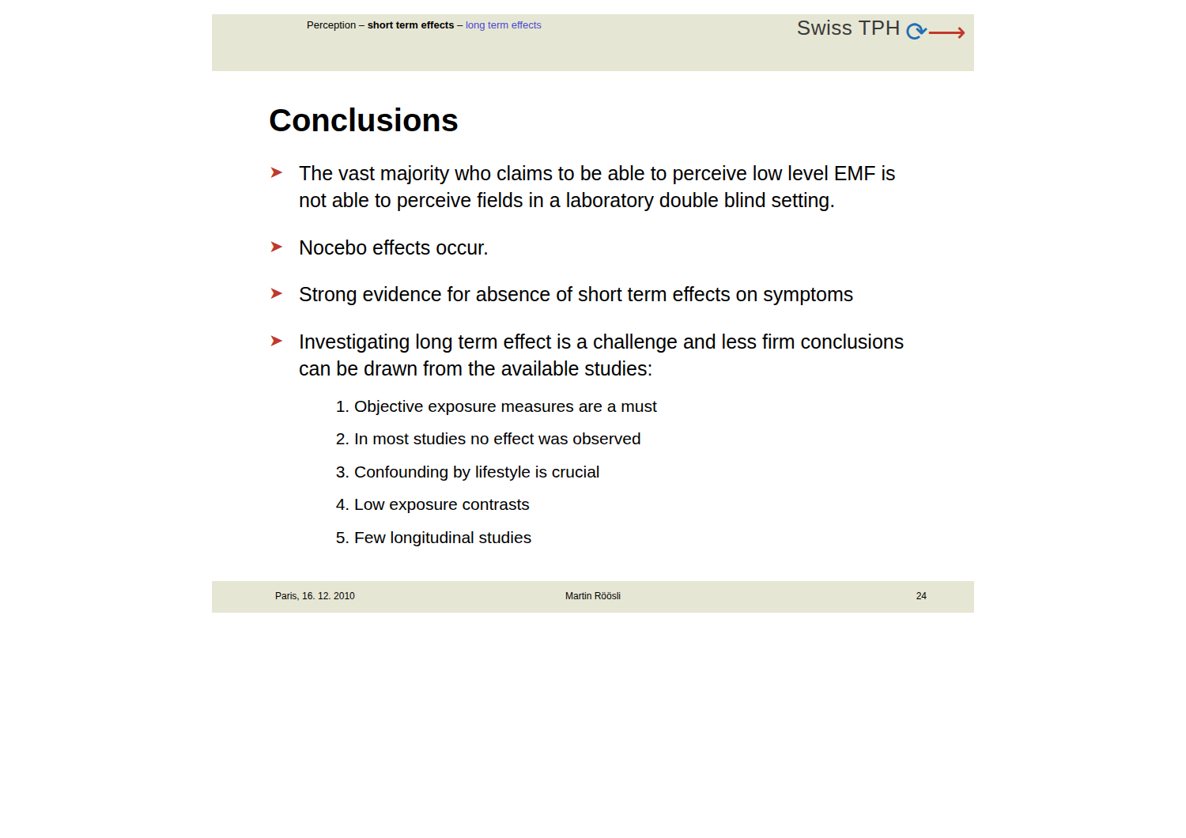Perception – short term effects – long term effects
Swiss TPH⟳⟶
Conclusions
The vast majority who claims to be able to perceive low level EMF is not able to perceive fields in a laboratory double blind setting.
Nocebo effects occur.
Strong evidence for absence of short term effects on symptoms
Investigating long term effect is a challenge and less firm conclusions can be drawn from the available studies:
Objective exposure measures are a must
In most studies no effect was observed
Confounding by lifestyle is crucial
Low exposure contrasts
Few longitudinal studies
Paris, 16. 12. 2010
Martin Röösli
24